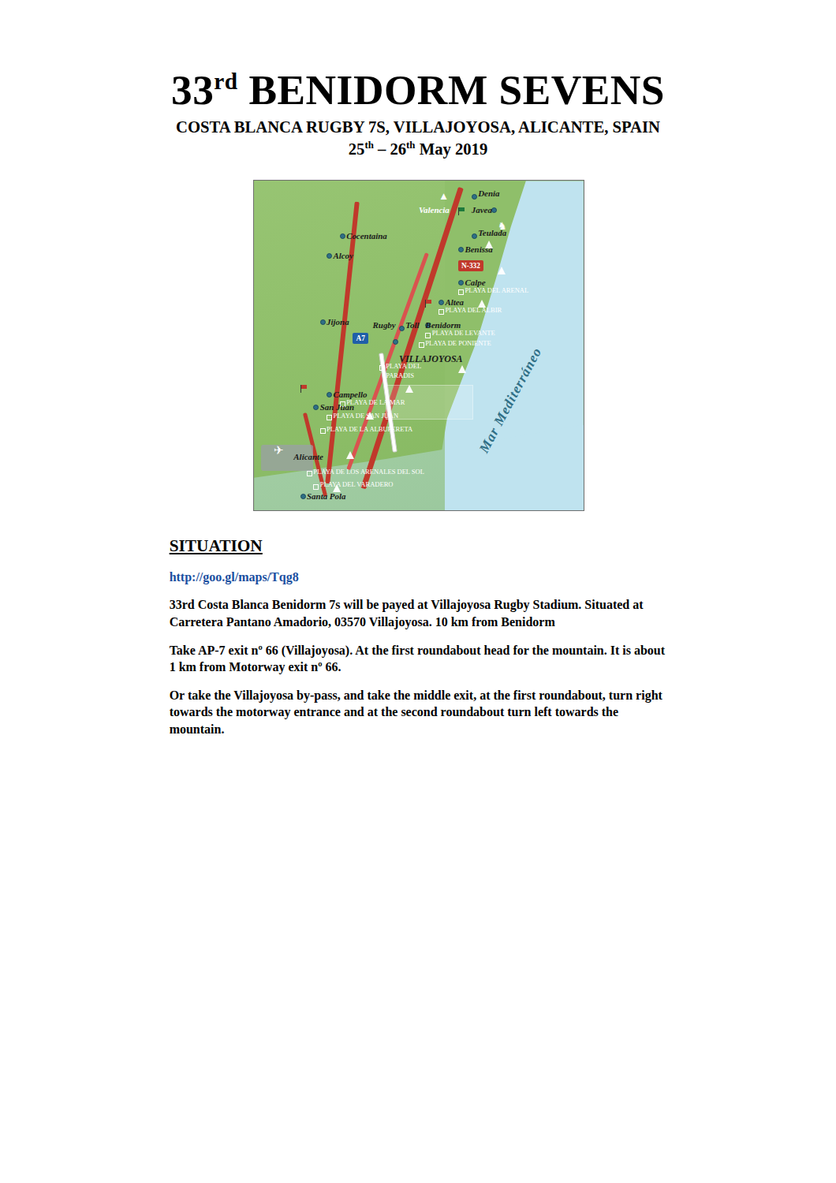33rd BENIDORM SEVENS
COSTA BLANCA RUGBY 7S, VILLAJOYOSA, ALICANTE, SPAIN 25th – 26th May 2019
▲
Valencia
Denia
Javea
♞
Teulada
Benissa
N-332
Calpe
PLAYA DEL ARENAL
Altea
PLAYA DEL ALBIR
Rugby
Toll
Benidorm
PLAYA DE LEVANTE
PLAYA DE PONIENTE
A7
VILLAJOYOSA
PLAYA DEL
PARADIS
Jijona
Alcoy
Cocentaina
Campello
PLAYA DE LA MAR
San Juan
PLAYA DE SAN JUAN
PLAYA DE LA ALBUFERETA
✈
Alicante
PLAYA DE LOS ARENALES DEL SOL
PLAYA DEL VARADERO
Santa Pola
Mar Mediterráneo
SITUATION
http://goo.gl/maps/Tqg8
33rd Costa Blanca Benidorm 7s will be payed at Villajoyosa Rugby Stadium. Situated at Carretera Pantano Amadorio, 03570 Villajoyosa. 10 km from Benidorm
Take AP-7 exit nº 66 (Villajoyosa). At the first roundabout head for the mountain. It is about 1 km from Motorway exit nº 66.
Or take the Villajoyosa by-pass, and take the middle exit, at the first roundabout, turn right towards the motorway entrance and at the second roundabout turn left towards the mountain.